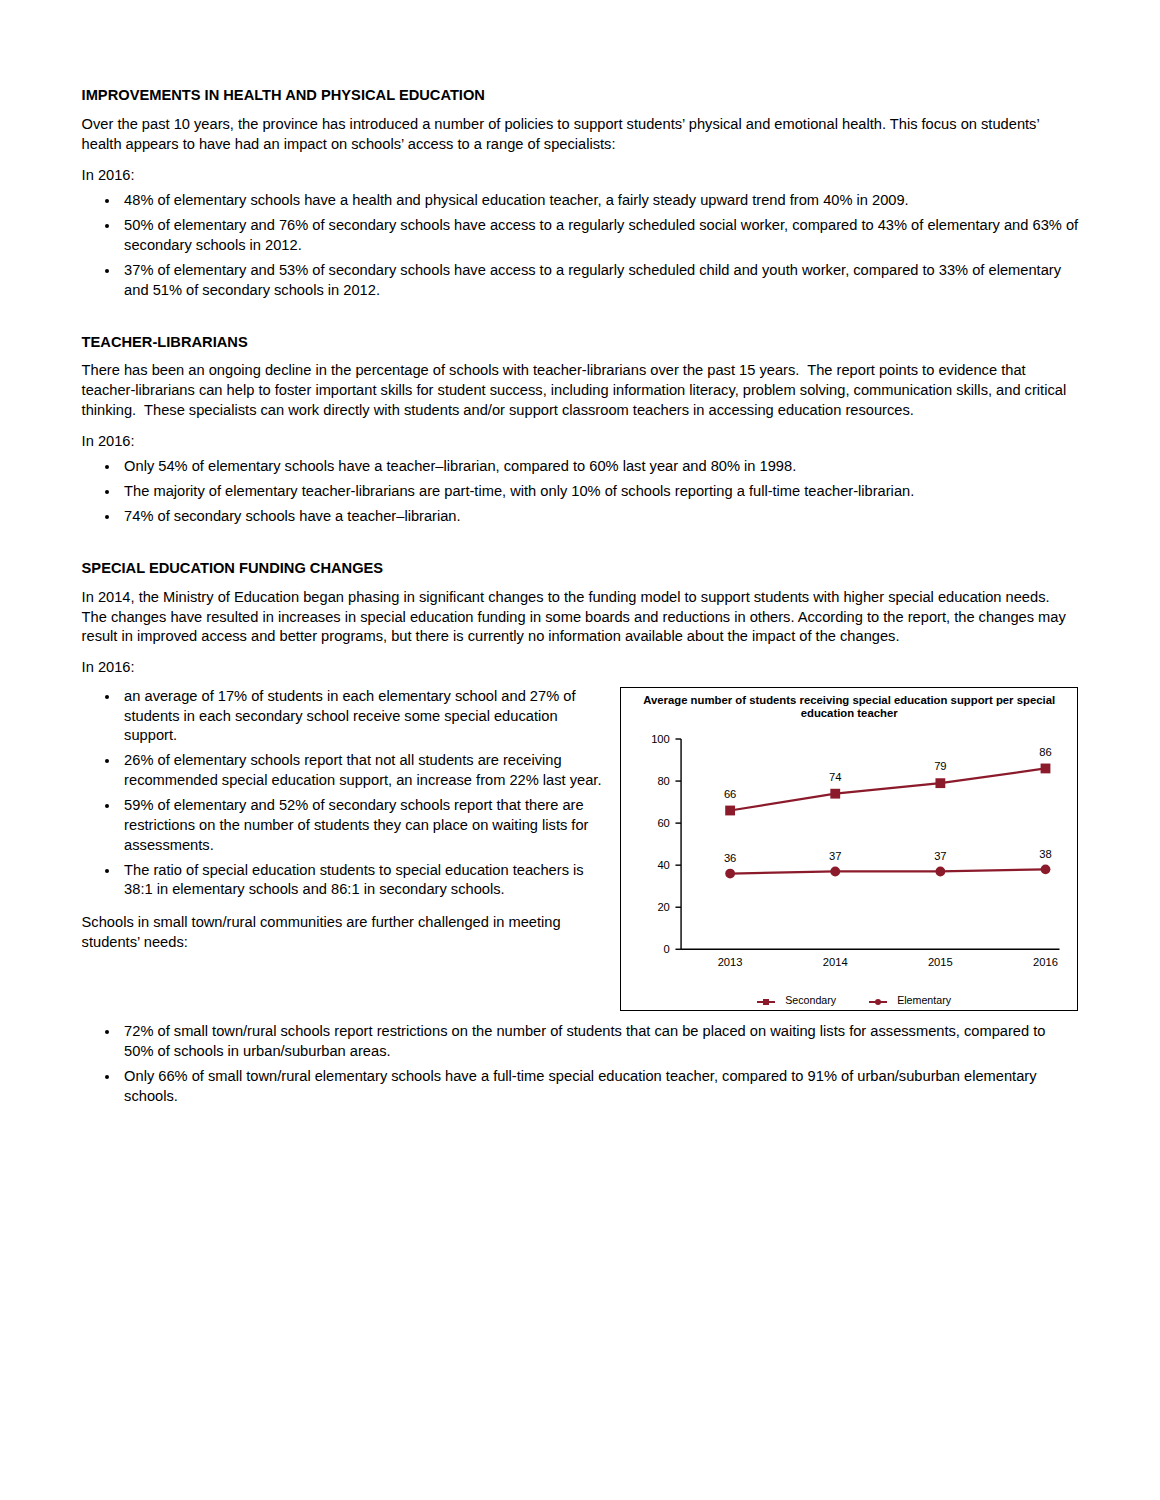Improvements in Health and Physical Education
Over the past 10 years, the province has introduced a number of policies to support students’ physical and emotional health. This focus on students’ health appears to have had an impact on schools’ access to a range of specialists:
In 2016:
48% of elementary schools have a health and physical education teacher, a fairly steady upward trend from 40% in 2009.
50% of elementary and 76% of secondary schools have access to a regularly scheduled social worker, compared to 43% of elementary and 63% of secondary schools in 2012.
37% of elementary and 53% of secondary schools have access to a regularly scheduled child and youth worker, compared to 33% of elementary and 51% of secondary schools in 2012.
Teacher-Librarians
There has been an ongoing decline in the percentage of schools with teacher-librarians over the past 15 years. The report points to evidence that teacher-librarians can help to foster important skills for student success, including information literacy, problem solving, communication skills, and critical thinking. These specialists can work directly with students and/or support classroom teachers in accessing education resources.
In 2016:
Only 54% of elementary schools have a teacher–librarian, compared to 60% last year and 80% in 1998.
The majority of elementary teacher-librarians are part-time, with only 10% of schools reporting a full-time teacher-librarian.
74% of secondary schools have a teacher–librarian.
Special Education Funding Changes
In 2014, the Ministry of Education began phasing in significant changes to the funding model to support students with higher special education needs. The changes have resulted in increases in special education funding in some boards and reductions in others. According to the report, the changes may result in improved access and better programs, but there is currently no information available about the impact of the changes.
In 2016:
Average number of students receiving special education support per special education teacher
0 20 40 60 80 100 2013 2014 2015 2016 66 74 79 86 36 37 37 38
Secondary Elementary
an average of 17% of students in each elementary school and 27% of students in each secondary school receive some special education support.
26% of elementary schools report that not all students are receiving recommended special education support, an increase from 22% last year.
59% of elementary and 52% of secondary schools report that there are restrictions on the number of students they can place on waiting lists for assessments.
The ratio of special education students to special education teachers is 38:1 in elementary schools and 86:1 in secondary schools.
Schools in small town/rural communities are further challenged in meeting students’ needs:
72% of small town/rural schools report restrictions on the number of students that can be placed on waiting lists for assessments, compared to 50% of schools in urban/suburban areas.
Only 66% of small town/rural elementary schools have a full-time special education teacher, compared to 91% of urban/suburban elementary schools.